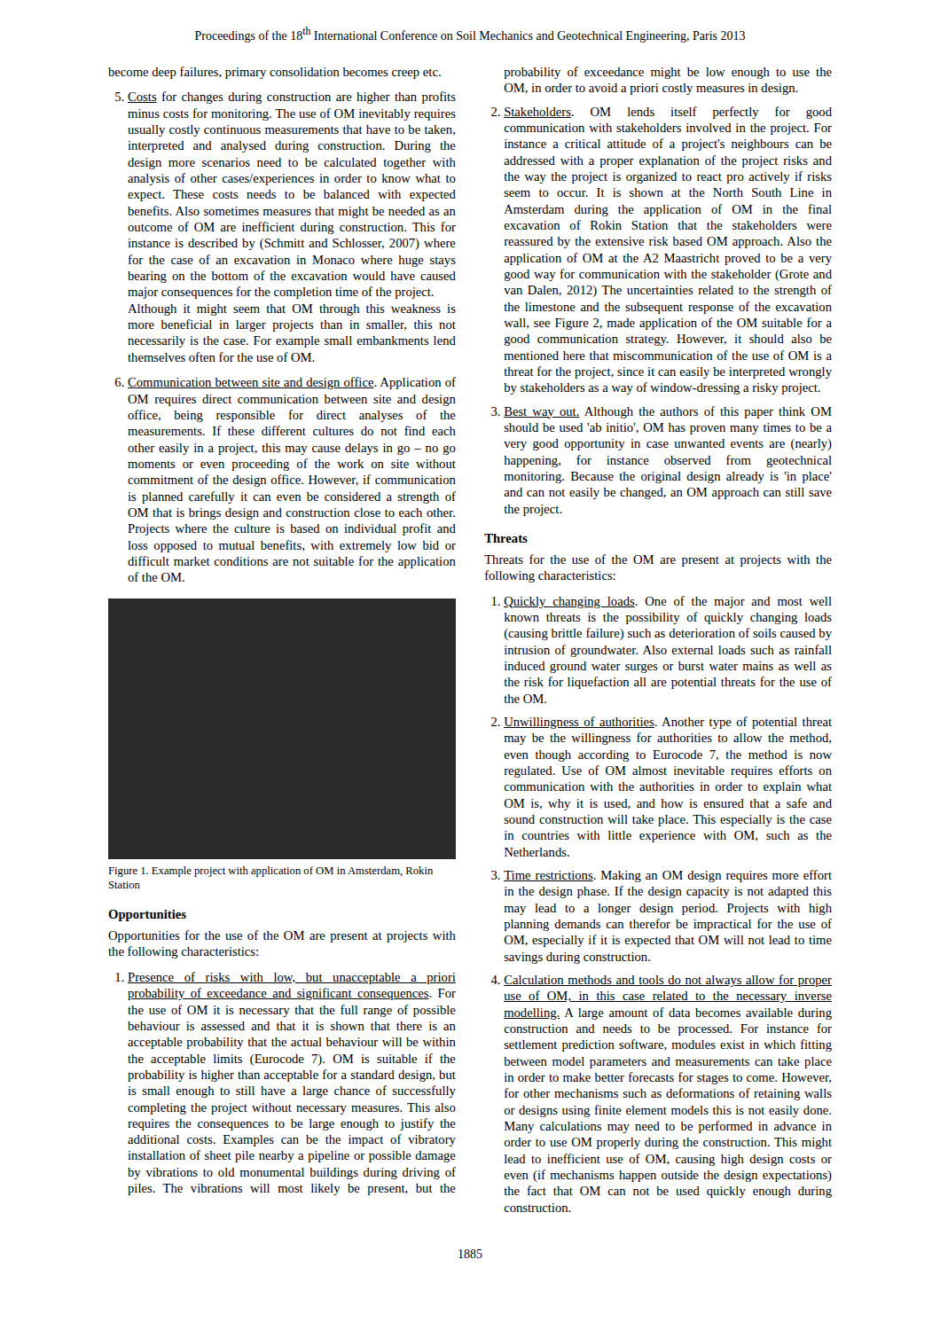Proceedings of the 18th International Conference on Soil Mechanics and Geotechnical Engineering, Paris 2013
become deep failures, primary consolidation becomes creep etc.
Costs for changes during construction are higher than profits minus costs for monitoring. The use of OM inevitably requires usually costly continuous measurements that have to be taken, interpreted and analysed during construction. During the design more scenarios need to be calculated together with analysis of other cases/experiences in order to know what to expect. These costs needs to be balanced with expected benefits. Also sometimes measures that might be needed as an outcome of OM are inefficient during construction. This for instance is described by (Schmitt and Schlosser, 2007) where for the case of an excavation in Monaco where huge stays bearing on the bottom of the excavation would have caused major consequences for the completion time of the project.
Although it might seem that OM through this weakness is more beneficial in larger projects than in smaller, this not necessarily is the case. For example small embankments lend themselves often for the use of OM.
Communication between site and design office. Application of OM requires direct communication between site and design office, being responsible for direct analyses of the measurements. If these different cultures do not find each other easily in a project, this may cause delays in go – no go moments or even proceeding of the work on site without commitment of the design office. However, if communication is planned carefully it can even be considered a strength of OM that is brings design and construction close to each other. Projects where the culture is based on individual profit and loss opposed to mutual benefits, with extremely low bid or difficult market conditions are not suitable for the application of the OM.
Figure 1. Example project with application of OM in Amsterdam, Rokin Station
Opportunities
Opportunities for the use of the OM are present at projects with the following characteristics:
Presence of risks with low, but unacceptable a priori probability of exceedance and significant consequences. For the use of OM it is necessary that the full range of possible behaviour is assessed and that it is shown that there is an acceptable probability that the actual behaviour will be within the acceptable limits (Eurocode 7). OM is suitable if the probability is higher than acceptable for a standard design, but is small enough to still have a large chance of successfully completing the project without necessary measures. This also requires the consequences to be large enough to justify the additional costs. Examples can be the impact of vibratory installation of sheet pile nearby a pipeline or possible damage by vibrations to old monumental buildings during driving of piles. The vibrations will most likely be present, but the probability of exceedance might be low enough to use the OM, in order to avoid a priori costly measures in design.
Stakeholders. OM lends itself perfectly for good communication with stakeholders involved in the project. For instance a critical attitude of a project's neighbours can be addressed with a proper explanation of the project risks and the way the project is organized to react pro actively if risks seem to occur. It is shown at the North South Line in Amsterdam during the application of OM in the final excavation of Rokin Station that the stakeholders were reassured by the extensive risk based OM approach. Also the application of OM at the A2 Maastricht proved to be a very good way for communication with the stakeholder (Grote and van Dalen, 2012) The uncertainties related to the strength of the limestone and the subsequent response of the excavation wall, see Figure 2, made application of the OM suitable for a good communication strategy. However, it should also be mentioned here that miscommunication of the use of OM is a threat for the project, since it can easily be interpreted wrongly by stakeholders as a way of window-dressing a risky project.
Best way out. Although the authors of this paper think OM should be used 'ab initio', OM has proven many times to be a very good opportunity in case unwanted events are (nearly) happening, for instance observed from geotechnical monitoring. Because the original design already is 'in place' and can not easily be changed, an OM approach can still save the project.
Threats
Threats for the use of the OM are present at projects with the following characteristics:
Quickly changing loads. One of the major and most well known threats is the possibility of quickly changing loads (causing brittle failure) such as deterioration of soils caused by intrusion of groundwater. Also external loads such as rainfall induced ground water surges or burst water mains as well as the risk for liquefaction all are potential threats for the use of the OM.
Unwillingness of authorities. Another type of potential threat may be the willingness for authorities to allow the method, even though according to Eurocode 7, the method is now regulated. Use of OM almost inevitable requires efforts on communication with the authorities in order to explain what OM is, why it is used, and how is ensured that a safe and sound construction will take place. This especially is the case in countries with little experience with OM, such as the Netherlands.
Time restrictions. Making an OM design requires more effort in the design phase. If the design capacity is not adapted this may lead to a longer design period. Projects with high planning demands can therefor be impractical for the use of OM, especially if it is expected that OM will not lead to time savings during construction.
Calculation methods and tools do not always allow for proper use of OM, in this case related to the necessary inverse modelling. A large amount of data becomes available during construction and needs to be processed. For instance for settlement prediction software, modules exist in which fitting between model parameters and measurements can take place in order to make better forecasts for stages to come. However, for other mechanisms such as deformations of retaining walls or designs using finite element models this is not easily done. Many calculations may need to be performed in advance in order to use OM properly during the construction. This might lead to inefficient use of OM, causing high design costs or even (if mechanisms happen outside the design expectations) the fact that OM can not be used quickly enough during construction.
1885